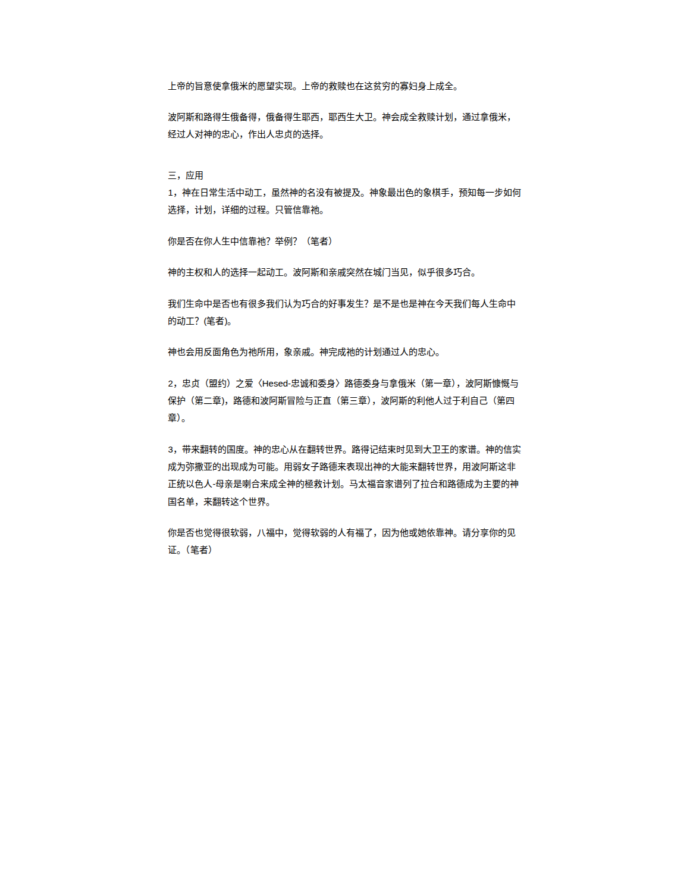上帝的旨意使拿俄米的愿望实现。上帝的救赎也在这贫穷的寡妇身上成全。
波阿斯和路得生俄备得，俄备得生耶西，耶西生大卫。神会成全救赎计划，通过拿俄米，经过人对神的忠心，作出人忠贞的选择。
三，应用
1，神在日常生活中动工，虽然神的名没有被提及。神象最出色的象棋手，预知每一步如何选择，计划，详细的过程。只管信靠祂。
你是否在你人生中信靠祂？举例？（笔者）
神的主权和人的选择一起动工。波阿斯和亲戚突然在城门当见，似乎很多巧合。
我们生命中是否也有很多我们认为巧合的好事发生？是不是也是神在今天我们每人生命中的动工？(笔者)。
神也会用反面角色为祂所用，象亲戚。神完成祂的计划通过人的忠心。
2，忠贞（盟约）之爱〈Hesed-忠诚和委身〉路德委身与拿俄米（第一章），波阿斯慷慨与保护（第二章)，路德和波阿斯冒险与正直（第三章），波阿斯的利他人过于利自己（第四章）。
3，带来翻转的国度。神的忠心从在翻转世界。路得记结束时见到大卫王的家谱。神的信实成为弥撒亚的出现成为可能。用弱女子路德来表现出神的大能来翻转世界，用波阿斯这非正统以色人-母亲是喇合来成全神的極救计划。马太福音家谱列了拉合和路德成为主要的神国名单，来翻转这个世界。
你是否也觉得很软弱，八福中，觉得软弱的人有福了，因为他或她依靠神。请分享你的见证。（笔者）